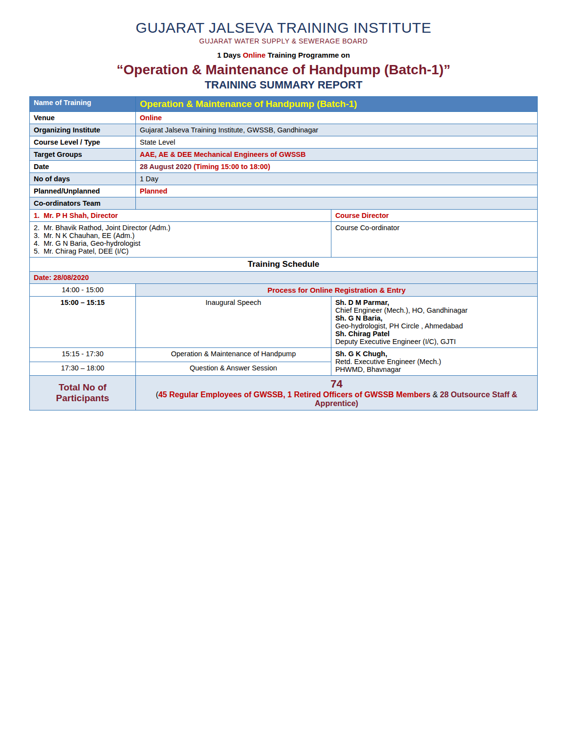GUJARAT JALSEVA TRAINING INSTITUTE
GUJARAT WATER SUPPLY & SEWERAGE BOARD
1 Days Online Training Programme on
“Operation & Maintenance of Handpump (Batch-1)”
TRAINING SUMMARY REPORT
| Name of Training | Operation & Maintenance of Handpump (Batch-1) |
| Venue | Online |
| Organizing Institute | Gujarat Jalseva Training Institute, GWSSB, Gandhinagar |
| Course Level / Type | State Level |
| Target Groups | AAE, AE & DEE Mechanical Engineers of GWSSB |
| Date | 28 August 2020 (Timing 15:00 to 18:00) |
| No of days | 1 Day |
| Planned/Unplanned | Planned |
| Co-ordinators Team | |
| 1. Mr. P H Shah, Director | Course Director |
| 2. Mr. Bhavik Rathod, Joint Director (Adm.) 3. Mr. N K Chauhan, EE (Adm.) 4. Mr. G N Baria, Geo-hydrologist 5. Mr. Chirag Patel, DEE (I/C) | Course Co-ordinator |
| Training Schedule |
| Date: 28/08/2020 |
| 14:00 - 15:00 | Process for Online Registration & Entry |
| 15:00 – 15:15 | Inaugural Speech | Sh. D M Parmar, Chief Engineer (Mech.), HO, Gandhinagar Sh. G N Baria, Geo-hydrologist, PH Circle , Ahmedabad Sh. Chirag Patel Deputy Executive Engineer (I/C), GJTI |
| 15:15 - 17:30 | Operation & Maintenance of Handpump | Sh. G K Chugh, Retd. Executive Engineer (Mech.) PHWMD, Bhavnagar |
| 17:30 – 18:00 | Question & Answer Session |
| Total No of Participants | 74 ( 45 Regular Employees of GWSSB, 1 Retired Officers of GWSSB Members & 28 Outsource Staff & Apprentice) |